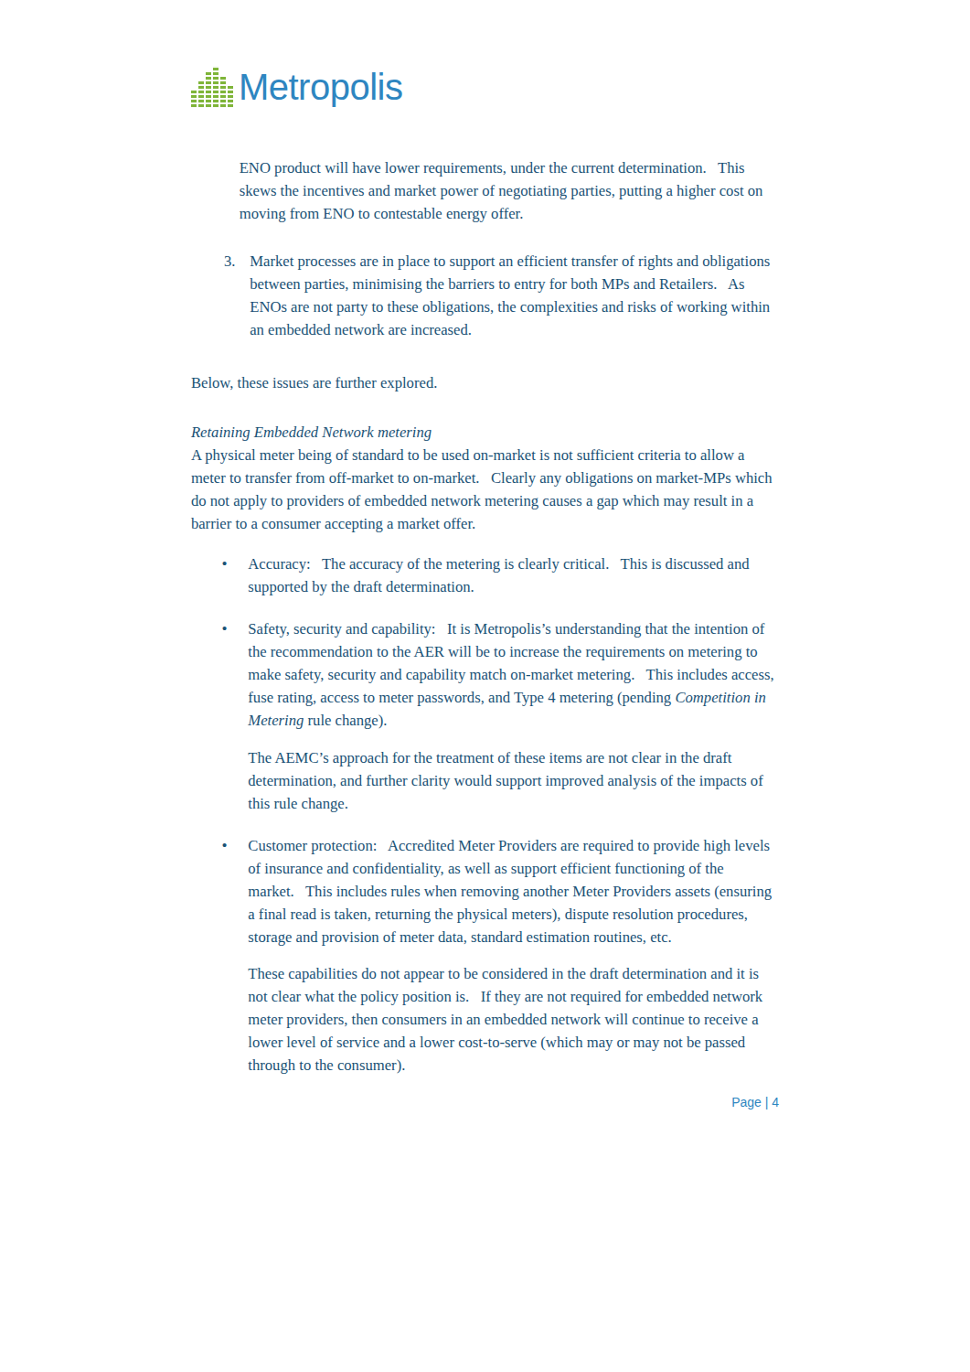Metropolis
ENO product will have lower requirements, under the current determination. This skews the incentives and market power of negotiating parties, putting a higher cost on moving from ENO to contestable energy offer.
Market processes are in place to support an efficient transfer of rights and obligations between parties, minimising the barriers to entry for both MPs and Retailers. As ENOs are not party to these obligations, the complexities and risks of working within an embedded network are increased.
Below, these issues are further explored.
Retaining Embedded Network metering
A physical meter being of standard to be used on-market is not sufficient criteria to allow a meter to transfer from off-market to on-market. Clearly any obligations on market-MPs which do not apply to providers of embedded network metering causes a gap which may result in a barrier to a consumer accepting a market offer.
Accuracy: The accuracy of the metering is clearly critical. This is discussed and supported by the draft determination.
Safety, security and capability: It is Metropolis’s understanding that the intention of the recommendation to the AER will be to increase the requirements on metering to make safety, security and capability match on-market metering. This includes access, fuse rating, access to meter passwords, and Type 4 metering (pending Competition in Metering rule change).
The AEMC’s approach for the treatment of these items are not clear in the draft determination, and further clarity would support improved analysis of the impacts of this rule change.
Customer protection: Accredited Meter Providers are required to provide high levels of insurance and confidentiality, as well as support efficient functioning of the market. This includes rules when removing another Meter Providers assets (ensuring a final read is taken, returning the physical meters), dispute resolution procedures, storage and provision of meter data, standard estimation routines, etc.
These capabilities do not appear to be considered in the draft determination and it is not clear what the policy position is. If they are not required for embedded network meter providers, then consumers in an embedded network will continue to receive a lower level of service and a lower cost-to-serve (which may or may not be passed through to the consumer).
Page | 4